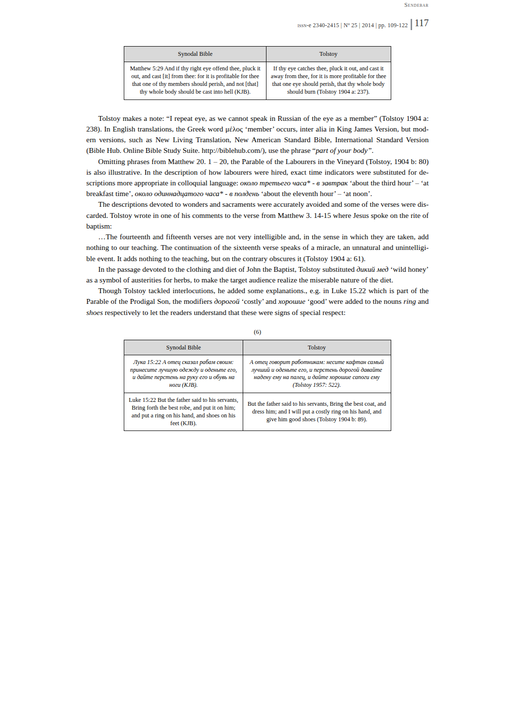Sendebar
issn-e 2340-2415 | Nº 25 | 2014 | pp. 109-122 117
| Synodal Bible | Tolstoy |
| --- | --- |
| Matthew 5:29 And if thy right eye offend thee, pluck it out, and cast [it] from thee: for it is profitable for thee that one of thy members should perish, and not [that] thy whole body should be cast into hell (KJB). | If thy eye catches thee, pluck it out, and cast it away from thee, for it is more profitable for thee that one eye should perish, that thy whole body should burn (Tolstoy 1904 a: 237). |
Tolstoy makes a note: “I repeat eye, as we cannot speak in Russian of the eye as a member” (Tolstoy 1904 a: 238). In English translations, the Greek word μέλος ‘member’ occurs, inter alia in King James Version, but modern versions, such as New Living Translation, New American Standard Bible, International Standard Version (Bible Hub. Online Bible Study Suite. http://biblehub.com/), use the phrase “part of your body”.
Omitting phrases from Matthew 20. 1 – 20, the Parable of the Labourers in the Vineyard (Tolstoy, 1904 b: 80) is also illustrative. In the description of how labourers were hired, exact time indicators were substituted for descriptions more appropriate in colloquial language: около третьего часа* - в завтрак ‘about the third hour’ – ‘at breakfast time’, около одиннадцатого часа* - в полдень ‘about the eleventh hour’ – ‘at noon’.
The descriptions devoted to wonders and sacraments were accurately avoided and some of the verses were discarded. Tolstoy wrote in one of his comments to the verse from Matthew 3. 14-15 where Jesus spoke on the rite of baptism:
…The fourteenth and fifteenth verses are not very intelligible and, in the sense in which they are taken, add nothing to our teaching. The continuation of the sixteenth verse speaks of a miracle, an unnatural and unintelligible event. It adds nothing to the teaching, but on the contrary obscures it (Tolstoy 1904 a: 61).
In the passage devoted to the clothing and diet of John the Baptist, Tolstoy substituted дикий мед ‘wild honey’ as a symbol of austerities for herbs, to make the target audience realize the miserable nature of the diet.
Though Tolstoy tackled interlocutions, he added some explanations., e.g. in Luke 15.22 which is part of the Parable of the Prodigal Son, the modifiers дорогой ‘costly’ and хорошие ‘good’ were added to the nouns ring and shoes respectively to let the readers understand that these were signs of special respect:
(6)
| Synodal Bible | Tolstoy |
| --- | --- |
| Лука 15:22 А отец сказал рабам своим: принесите лучшую одежду и оденьте его, и дайте перстень на руку его и обувь на ноги (KJB). | А отец говорит работникам: несите кафтан самый лучший и оденьте его, и перстень дорогой давайте надену ему на палец, и дайте хорошие сапоги ему (Tolstoy 1957: 522). |
| Luke 15:22 But the father said to his servants, Bring forth the best robe, and put it on him; and put a ring on his hand, and shoes on his feet (KJB). | But the father said to his servants, Bring the best coat, and dress him; and I will put a costly ring on his hand, and give him good shoes (Tolstoy 1904 b: 89). |